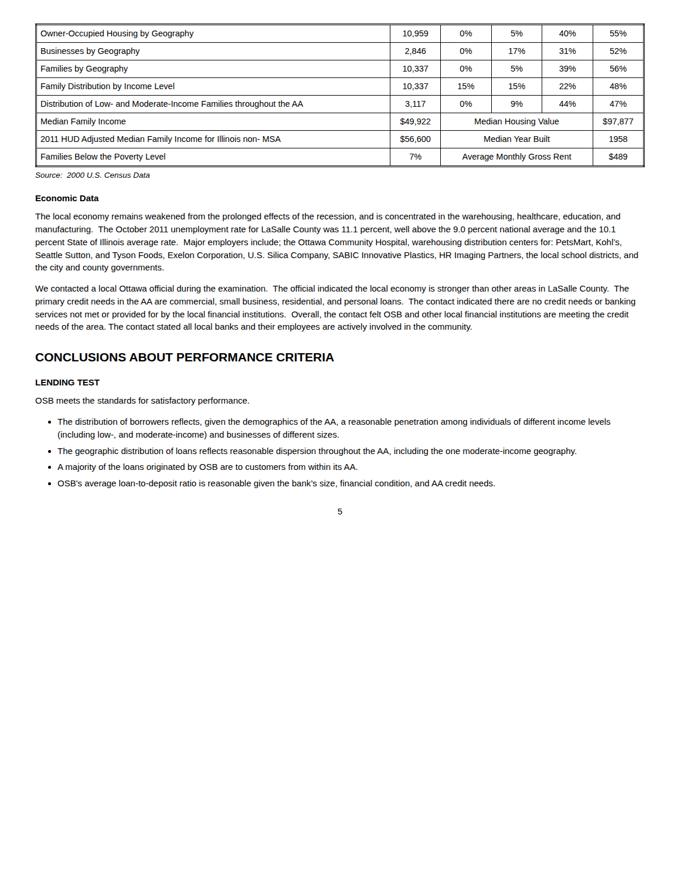| Owner-Occupied Housing by Geography | 10,959 | 0% | 5% | 40% | 55% |
| Businesses by Geography | 2,846 | 0% | 17% | 31% | 52% |
| Families by Geography | 10,337 | 0% | 5% | 39% | 56% |
| Family Distribution by Income Level | 10,337 | 15% | 15% | 22% | 48% |
| Distribution of Low- and Moderate-Income Families throughout the AA | 3,117 | 0% | 9% | 44% | 47% |
| Median Family Income | $49,922 | Median Housing Value | $97,877 |
| 2011 HUD Adjusted Median Family Income for Illinois non- MSA | $56,600 | Median Year Built | 1958 |
| Families Below the Poverty Level | 7% | Average Monthly Gross Rent | $489 |
Source: 2000 U.S. Census Data
Economic Data
The local economy remains weakened from the prolonged effects of the recession, and is concentrated in the warehousing, healthcare, education, and manufacturing. The October 2011 unemployment rate for LaSalle County was 11.1 percent, well above the 9.0 percent national average and the 10.1 percent State of Illinois average rate. Major employers include; the Ottawa Community Hospital, warehousing distribution centers for: PetsMart, Kohl’s, Seattle Sutton, and Tyson Foods, Exelon Corporation, U.S. Silica Company, SABIC Innovative Plastics, HR Imaging Partners, the local school districts, and the city and county governments.
We contacted a local Ottawa official during the examination. The official indicated the local economy is stronger than other areas in LaSalle County. The primary credit needs in the AA are commercial, small business, residential, and personal loans. The contact indicated there are no credit needs or banking services not met or provided for by the local financial institutions. Overall, the contact felt OSB and other local financial institutions are meeting the credit needs of the area. The contact stated all local banks and their employees are actively involved in the community.
CONCLUSIONS ABOUT PERFORMANCE CRITERIA
LENDING TEST
OSB meets the standards for satisfactory performance.
The distribution of borrowers reflects, given the demographics of the AA, a reasonable penetration among individuals of different income levels (including low-, and moderate-income) and businesses of different sizes.
The geographic distribution of loans reflects reasonable dispersion throughout the AA, including the one moderate-income geography.
A majority of the loans originated by OSB are to customers from within its AA.
OSB's average loan-to-deposit ratio is reasonable given the bank’s size, financial condition, and AA credit needs.
5